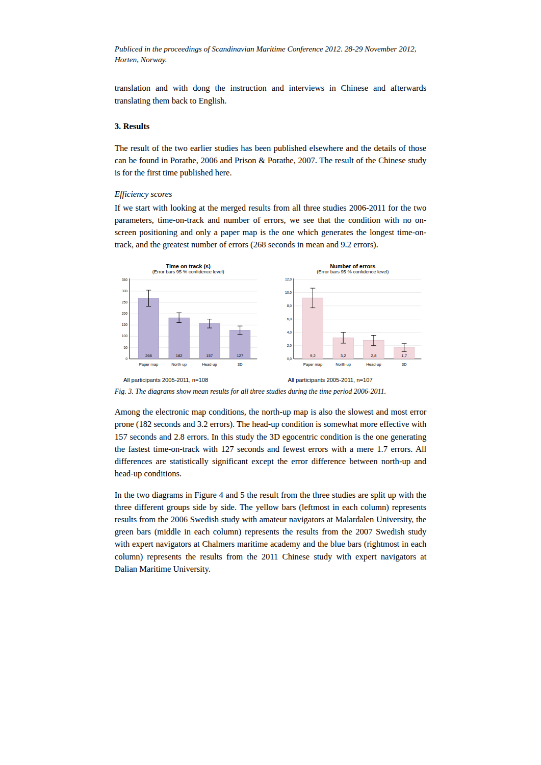Publiced in the proceedings of Scandinavian Maritime Conference 2012. 28-29 November 2012,
Horten, Norway.
translation and with dong the instruction and interviews in Chinese and afterwards translating them back to English.
3. Results
The result of the two earlier studies has been published elsewhere and the details of those can be found in Porathe, 2006 and Prison & Porathe, 2007. The result of the Chinese study is for the first time published here.
Efficiency scores
If we start with looking at the merged results from all three studies 2006-2011 for the two parameters, time-on-track and number of errors, we see that the condition with no on-screen positioning and only a paper map is the one which generates the longest time-on-track, and the greatest number of errors (268 seconds in mean and 9.2 errors).
Time on track (s) (Error bars 95 % confidence level)
0 50 100 150 200 250 300 350 268 182 157 127 Paper map North-up Head-up 3D
All participants 2005-2011, n=108
Number of errors (Error bars 95 % confidence level)
0,0 2,0 4,0 6,0 8,0 10,0 12,0 9,2 3,2 2,8 1,7 Paper map North-up Head-up 3D
All participants 2005-2011, n=107
Fig. 3. The diagrams show mean results for all three studies during the time period 2006-2011.
Among the electronic map conditions, the north-up map is also the slowest and most error prone (182 seconds and 3.2 errors). The head-up condition is somewhat more effective with 157 seconds and 2.8 errors. In this study the 3D egocentric condition is the one generating the fastest time-on-track with 127 seconds and fewest errors with a mere 1.7 errors. All differences are statistically significant except the error difference between north-up and head-up conditions.
In the two diagrams in Figure 4 and 5 the result from the three studies are split up with the three different groups side by side. The yellow bars (leftmost in each column) represents results from the 2006 Swedish study with amateur navigators at Malardalen University, the green bars (middle in each column) represents the results from the 2007 Swedish study with expert navigators at Chalmers maritime academy and the blue bars (rightmost in each column) represents the results from the 2011 Chinese study with expert navigators at Dalian Maritime University.